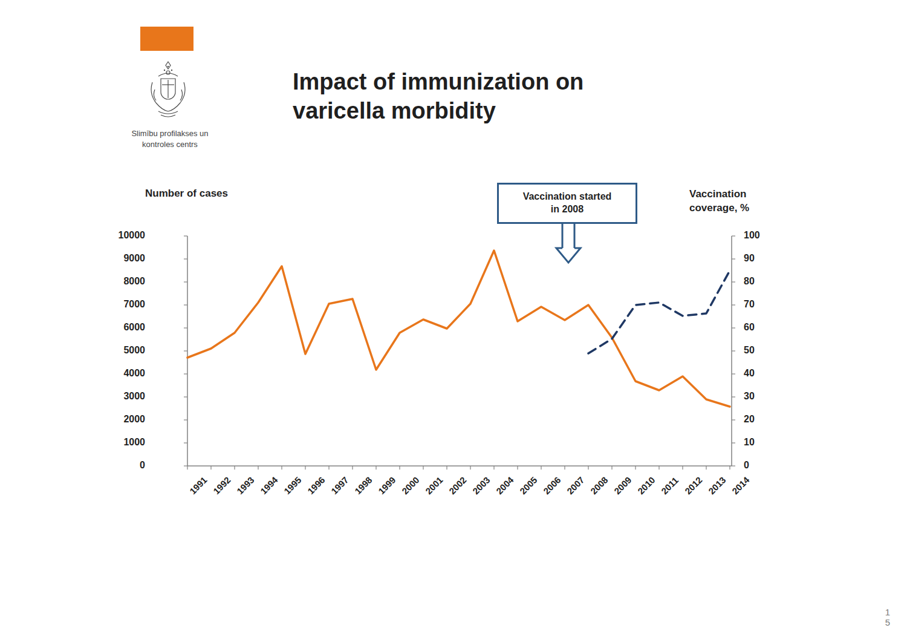Slimību profilakses un
kontroles centrs
Impact of immunization on
varicella morbidity
Number of cases
Vaccination
coverage, %
Vaccination started
in 2008
0
1000
2000
3000
4000
5000
6000
7000
8000
9000
10000
0
10
20
30
40
50
60
70
80
90
100
1991
1992
1993
1994
1995
1996
1997
1998
1999
2000
2001
2002
2003
2004
2005
2006
2007
2008
2009
2010
2011
2012
2013
2014
1
5